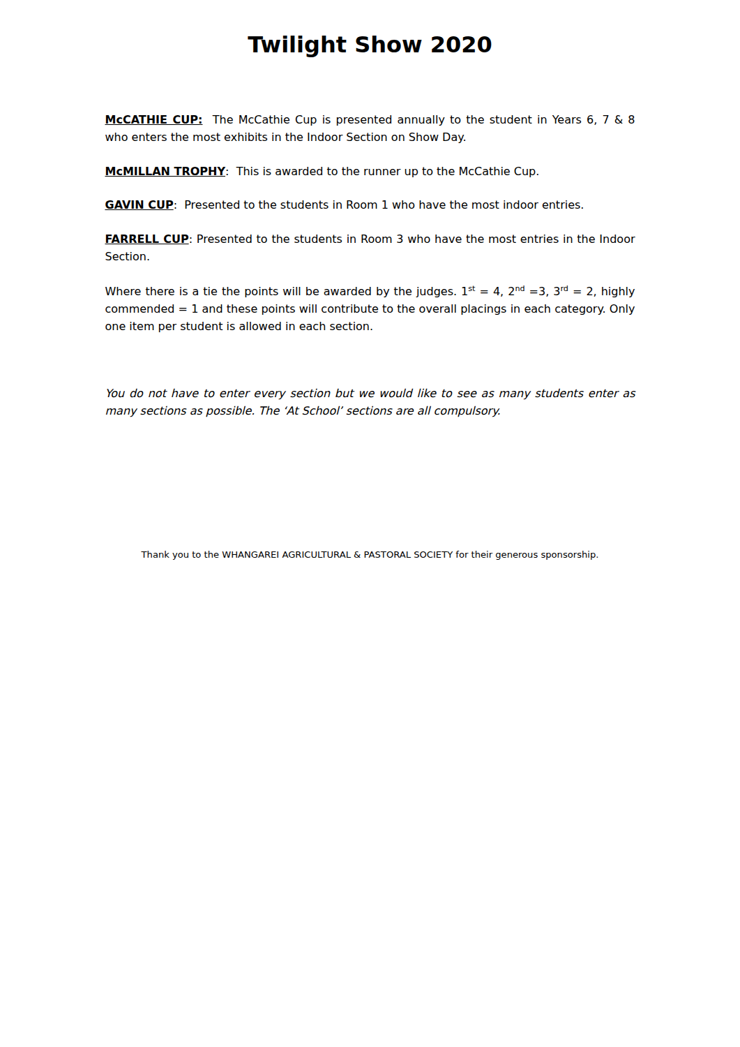Twilight Show 2020
McCATHIE CUP: The McCathie Cup is presented annually to the student in Years 6, 7 & 8 who enters the most exhibits in the Indoor Section on Show Day.
McMILLAN TROPHY: This is awarded to the runner up to the McCathie Cup.
GAVIN CUP: Presented to the students in Room 1 who have the most indoor entries.
FARRELL CUP: Presented to the students in Room 3 who have the most entries in the Indoor Section.
Where there is a tie the points will be awarded by the judges. 1st = 4, 2nd =3, 3rd = 2, highly commended = 1 and these points will contribute to the overall placings in each category. Only one item per student is allowed in each section.
You do not have to enter every section but we would like to see as many students enter as many sections as possible. The ‘At School’ sections are all compulsory.
Thank you to the WHANGAREI AGRICULTURAL & PASTORAL SOCIETY for their generous sponsorship.